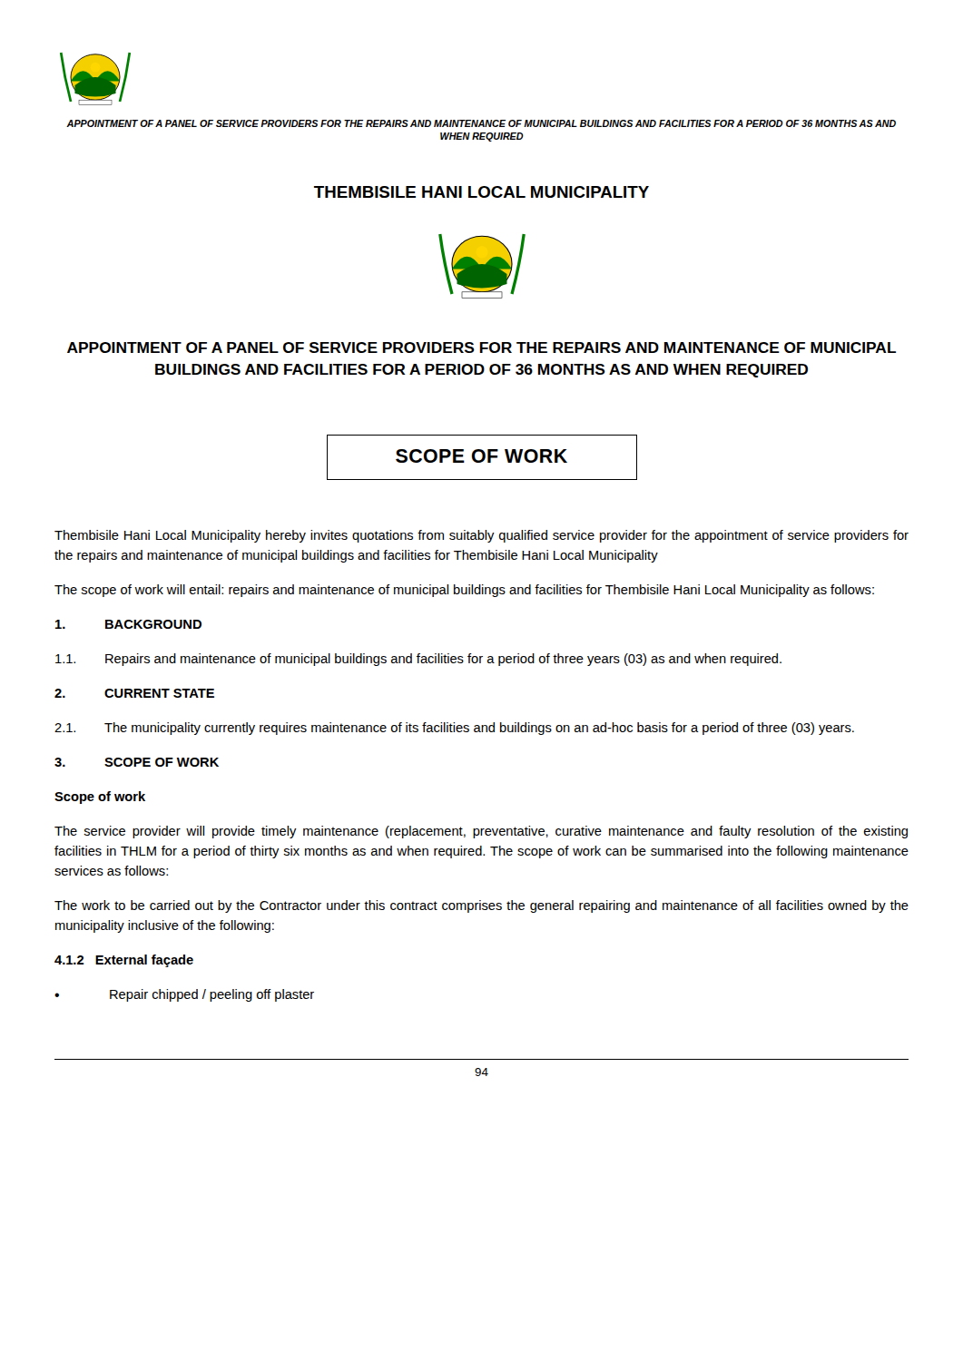APPOINTMENT OF A PANEL OF SERVICE PROVIDERS FOR THE REPAIRS AND MAINTENANCE OF MUNICIPAL BUILDINGS AND FACILITIES FOR A PERIOD OF 36 MONTHS AS AND WHEN REQUIRED
THEMBISILE HANI LOCAL MUNICIPALITY
APPOINTMENT OF A PANEL OF SERVICE PROVIDERS FOR THE REPAIRS AND MAINTENANCE OF MUNICIPAL BUILDINGS AND FACILITIES FOR A PERIOD OF 36 MONTHS AS AND WHEN REQUIRED
SCOPE OF WORK
Thembisile Hani Local Municipality hereby invites quotations from suitably qualified service provider for the appointment of service providers for the repairs and maintenance of municipal buildings and facilities for Thembisile Hani Local Municipality
The scope of work will entail: repairs and maintenance of municipal buildings and facilities for Thembisile Hani Local Municipality as follows:
1. BACKGROUND
1.1. Repairs and maintenance of municipal buildings and facilities for a period of three years (03) as and when required.
2. CURRENT STATE
2.1. The municipality currently requires maintenance of its facilities and buildings on an ad-hoc basis for a period of three (03) years.
3. SCOPE OF WORK
Scope of work
The service provider will provide timely maintenance (replacement, preventative, curative maintenance and faulty resolution of the existing facilities in THLM for a period of thirty six months as and when required. The scope of work can be summarised into the following maintenance services as follows:
The work to be carried out by the Contractor under this contract comprises the general repairing and maintenance of all facilities owned by the municipality inclusive of the following:
4.1.2 External façade
Repair chipped / peeling off plaster
94